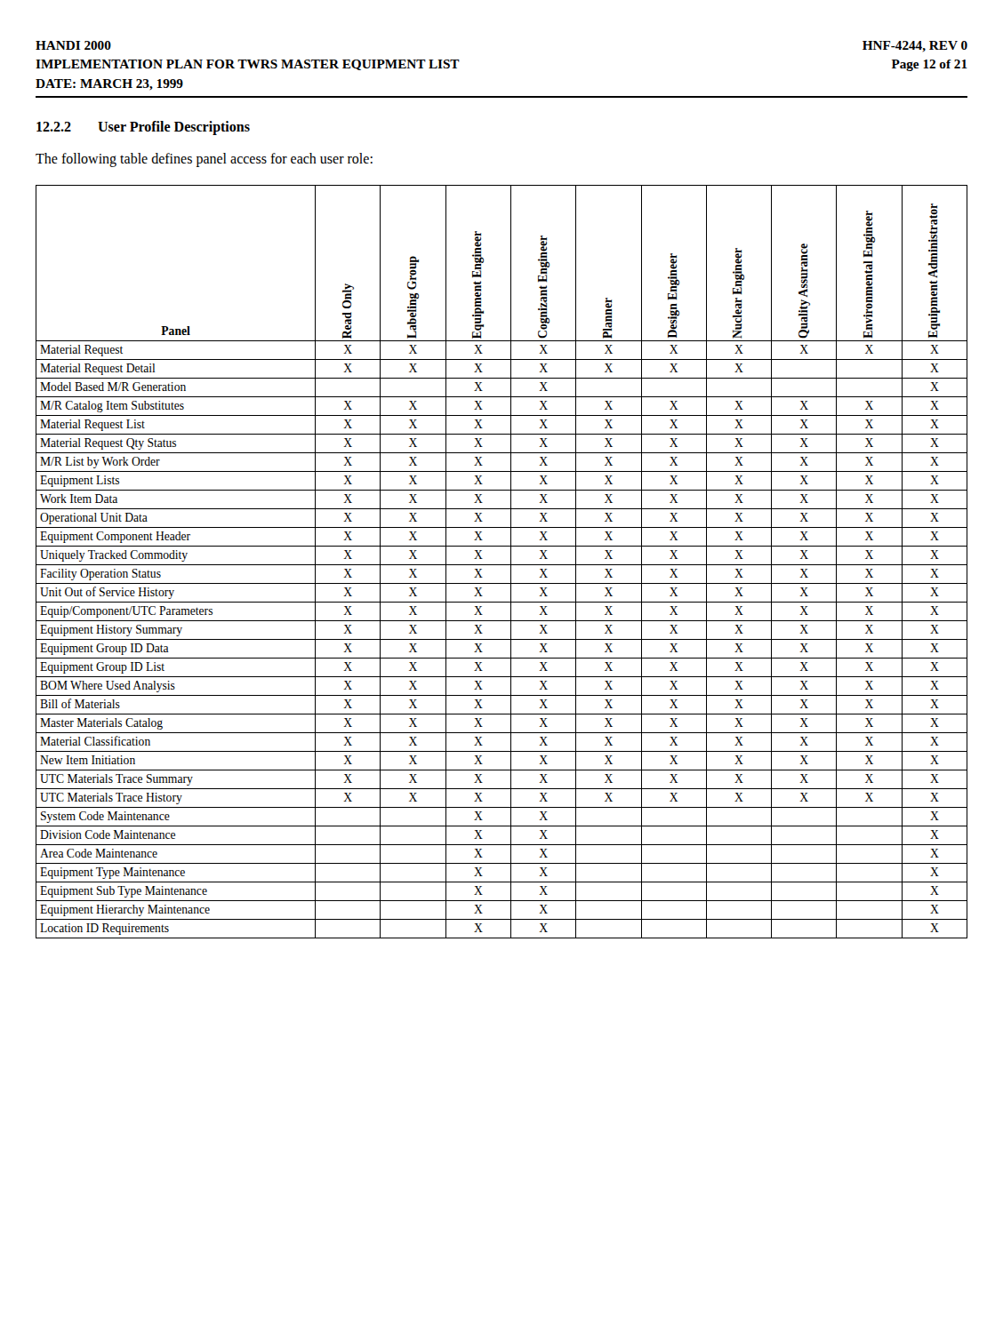HANDI 2000
IMPLEMENTATION PLAN FOR TWRS MASTER EQUIPMENT LIST
DATE: MARCH 23, 1999
HNF-4244, REV 0
Page 12 of 21
12.2.2 User Profile Descriptions
The following table defines panel access for each user role:
| Panel | Read Only | Labeling Group | Equipment Engineer | Cognizant Engineer | Planner | Design Engineer | Nuclear Engineer | Quality Assurance | Environmental Engineer | Equipment Administrator |
| --- | --- | --- | --- | --- | --- | --- | --- | --- | --- | --- |
| Material Request | X | X | X | X | X | X | X | X | X | X |
| Material Request Detail | X | X | X | X | X | X | X | | | X |
| Model Based M/R Generation | | | X | X | | | | | | X |
| M/R Catalog Item Substitutes | X | X | X | X | X | X | X | X | X | X |
| Material Request List | X | X | X | X | X | X | X | X | X | X |
| Material Request Qty Status | X | X | X | X | X | X | X | X | X | X |
| M/R List by Work Order | X | X | X | X | X | X | X | X | X | X |
| Equipment Lists | X | X | X | X | X | X | X | X | X | X |
| Work Item Data | X | X | X | X | X | X | X | X | X | X |
| Operational Unit Data | X | X | X | X | X | X | X | X | X | X |
| Equipment Component Header | X | X | X | X | X | X | X | X | X | X |
| Uniquely Tracked Commodity | X | X | X | X | X | X | X | X | X | X |
| Facility Operation Status | X | X | X | X | X | X | X | X | X | X |
| Unit Out of Service History | X | X | X | X | X | X | X | X | X | X |
| Equip/Component/UTC Parameters | X | X | X | X | X | X | X | X | X | X |
| Equipment History Summary | X | X | X | X | X | X | X | X | X | X |
| Equipment Group ID Data | X | X | X | X | X | X | X | X | X | X |
| Equipment Group ID List | X | X | X | X | X | X | X | X | X | X |
| BOM Where Used Analysis | X | X | X | X | X | X | X | X | X | X |
| Bill of Materials | X | X | X | X | X | X | X | X | X | X |
| Master Materials Catalog | X | X | X | X | X | X | X | X | X | X |
| Material Classification | X | X | X | X | X | X | X | X | X | X |
| New Item Initiation | X | X | X | X | X | X | X | X | X | X |
| UTC Materials Trace Summary | X | X | X | X | X | X | X | X | X | X |
| UTC Materials Trace History | X | X | X | X | X | X | X | X | X | X |
| System Code Maintenance | | | X | X | | | | | | X |
| Division Code Maintenance | | | X | X | | | | | | X |
| Area Code Maintenance | | | X | X | | | | | | X |
| Equipment Type Maintenance | | | X | X | | | | | | X |
| Equipment Sub Type Maintenance | | | X | X | | | | | | X |
| Equipment Hierarchy Maintenance | | | X | X | | | | | | X |
| Location ID Requirements | | | X | X | | | | | | X |